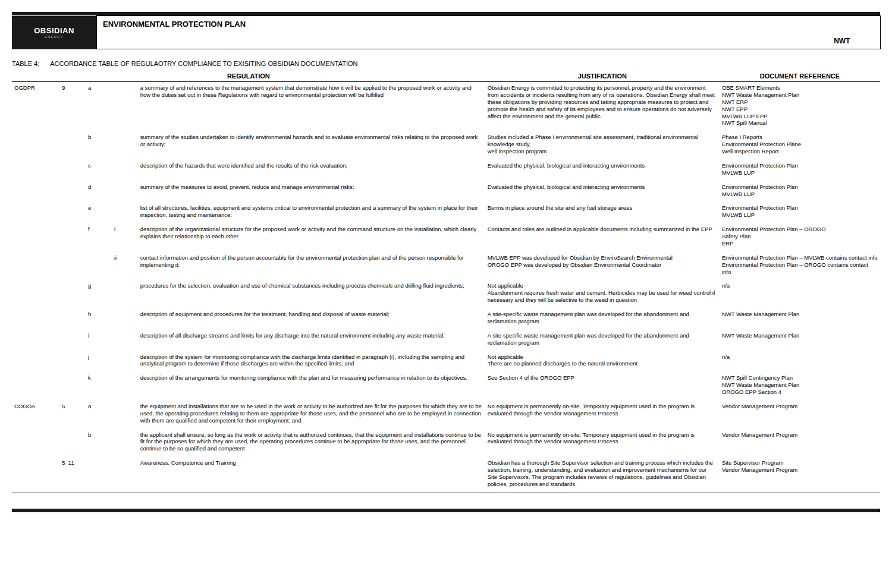OBSIDIAN
ENERGY
ENVIRONMENTAL PROTECTION PLAN
NWT
TABLE 4; ACCORDANCE TABLE OF REGULAOTRY COMPLIANCE TO EXISITING OBSIDIAN DOCUMENTATION
| REGULATION | JUSTIFICATION | DOCUMENT REFERENCE |
| --- | --- | --- |
| OGDPR | 9 | a | | a summary of and references to the management system that demonstrate how it will be applied to the proposed work or activity and how the duties set out in these Regulations with regard to environmental protection will be fulfilled | Obsidian Energy is committed to protecting its personnel, property and the environment from accidents or incidents resulting from any of its operations. Obsidian Energy shall meet these obligations by providing resources and taking appropriate measures to protect and promote the health and safety of its employees and to ensure operations do not adversely affect the environment and the general public. | OBE SMART Elements NWT Waste Management Plan NWT ERP NWT EPP MVLWB LUP EPP NWT Spill Manual |
| | | b | | summary of the studies undertaken to identify environmental hazards and to evaluate environmental risks relating to the proposed work or activity; | Studies included a Phase I environmental site assessment, traditional environmental knowledge study, well inspection program | Phase I Reports Environmental Protection Plane Well Inspection Report |
| | | c | | description of the hazards that were identified and the results of the risk evaluation; | Evaluated the physical, biological and interacting environments | Environmental Protection Plan MVLWB LUP |
| | | d | | summary of the measures to avoid, prevent, reduce and manage environmental risks; | Evaluated the physical, biological and interacting environments | Environmental Protection Plan MVLWB LUP |
| | | e | | list of all structures, facilities, equipment and systems critical to environmental protection and a summary of the system in place for their inspection, testing and maintenance; | Berms in place around the site and any fuel storage areas | Environmental Protection Plan MVLWB LUP |
| | | f | i | description of the organizational structure for the proposed work or activity and the command structure on the installation, which clearly explains their relationship to each other | Contacts and roles are outlined in applicable documents including summarized in the EPP | Environmental Protection Plan – OROGO Safety Plan ERP |
| | | | ii | contact information and position of the person accountable for the environmental protection plan and of the person responsible for implementing it; | MVLWB EPP was developed for Obsidian by EnviroSearch Environmental OROGO EPP was developed by Obsidian Environmental Coordinator | Environmental Protection Plan – MVLWB contains contact info Environmental Protection Plan – OROGO contains contact info |
| | | g | | procedures for the selection, evaluation and use of chemical substances including process chemicals and drilling fluid ingredients; | Not applicable Abandonment requires fresh water and cement. Herbicides may be used for weed control if necessary and they will be selective to the weed in question | n/a |
| | | h | | description of equipment and procedures for the treatment, handling and disposal of waste material; | A site-specific waste management plan was developed for the abandonment and reclamation program | NWT Waste Management Plan |
| | | i | | description of all discharge streams and limits for any discharge into the natural environment including any waste material; | A site-specific waste management plan was developed for the abandonment and reclamation program | NWT Waste Management Plan |
| | | j | | description of the system for monitoring compliance with the discharge limits identified in paragraph (i), including the sampling and analytical program to determine if those discharges are within the specified limits; and | Not applicable There are no planned discharges to the natural environment | n/a |
| | | k | | description of the arrangements for monitoring compliance with the plan and for measuring performance in relation to its objectives. | See Section 4 of the OROGO EPP | NWT Spill Contingency Plan NWT Waste Management Plan OROGO EPP Section 4 |
| COGOA | 5 | a | | the equipment and installations that are to be used in the work or activity to be authorized are fit for the purposes for which they are to be used, the operating procedures relating to them are appropriate for those uses, and the personnel who are to be employed in connection with them are qualified and competent for their employment; and | No equipment is permanently on-site. Temporary equipment used in the program is evaluated through the Vendor Management Process | Vendor Management Program |
| | | b | | the applicant shall ensure, so long as the work or activity that is authorized continues, that the equipment and installations continue to be fit for the purposes for which they are used, the operating procedures continue to be appropriate for those uses, and the personnel continue to be so qualified and competent | No equipment is permanently on-site. Temporary equipment used in the program is evaluated through the Vendor Management Process | Vendor Management Program |
| | 5 11 | | | Awareness, Competence and Training | Obsidian has a thorough Site Supervisor selection and training process which includes the selection, training, understanding, and evaluation and improvement mechanisms for our Site Supervisors. The program includes reviews of regulations, guidelines and Obsidian policies, procedures and standards. | Site Supervisor Program Vendor Management Program |